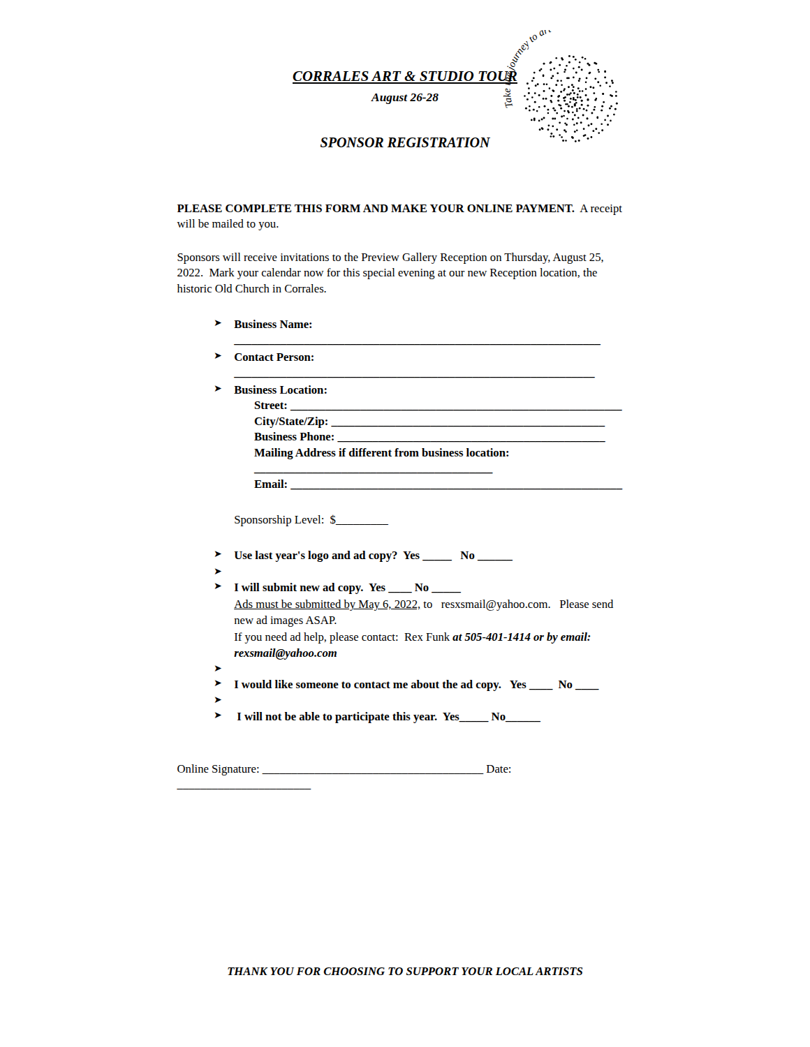Take the journey to art
CORRALES ART & STUDIO TOUR
August 26-28
SPONSOR REGISTRATION
PLEASE COMPLETE THIS FORM AND MAKE YOUR ONLINE PAYMENT. A receipt will be mailed to you.
Sponsors will receive invitations to the Preview Gallery Reception on Thursday, August 25, 2022. Mark your calendar now for this special evening at our new Reception location, the historic Old Church in Corrales.
Business Name: _______________________________________________________________
Contact Person: ______________________________________________________________
Business Location:
Street: _________________________________________________________
City/State/Zip: _______________________________________________
Business Phone: ______________________________________________
Mailing Address if different from business location: _________________________________________
Email: _________________________________________________________
Sponsorship Level: $_________
Use last year's logo and ad copy? Yes _____ No ______
I will submit new ad copy. Yes ____ No _____ Ads must be submitted by May 6, 2022, to resxsmail@yahoo.com. Please send new ad images ASAP. If you need ad help, please contact: Rex Funk at 505-401-1414 or by email: rexsmail@yahoo.com
I would like someone to contact me about the ad copy. Yes ____ No ____
I will not be able to participate this year. Yes_____ No______
Online Signature: ______________________________________ Date: _______________________
THANK YOU FOR CHOOSING TO SUPPORT YOUR LOCAL ARTISTS